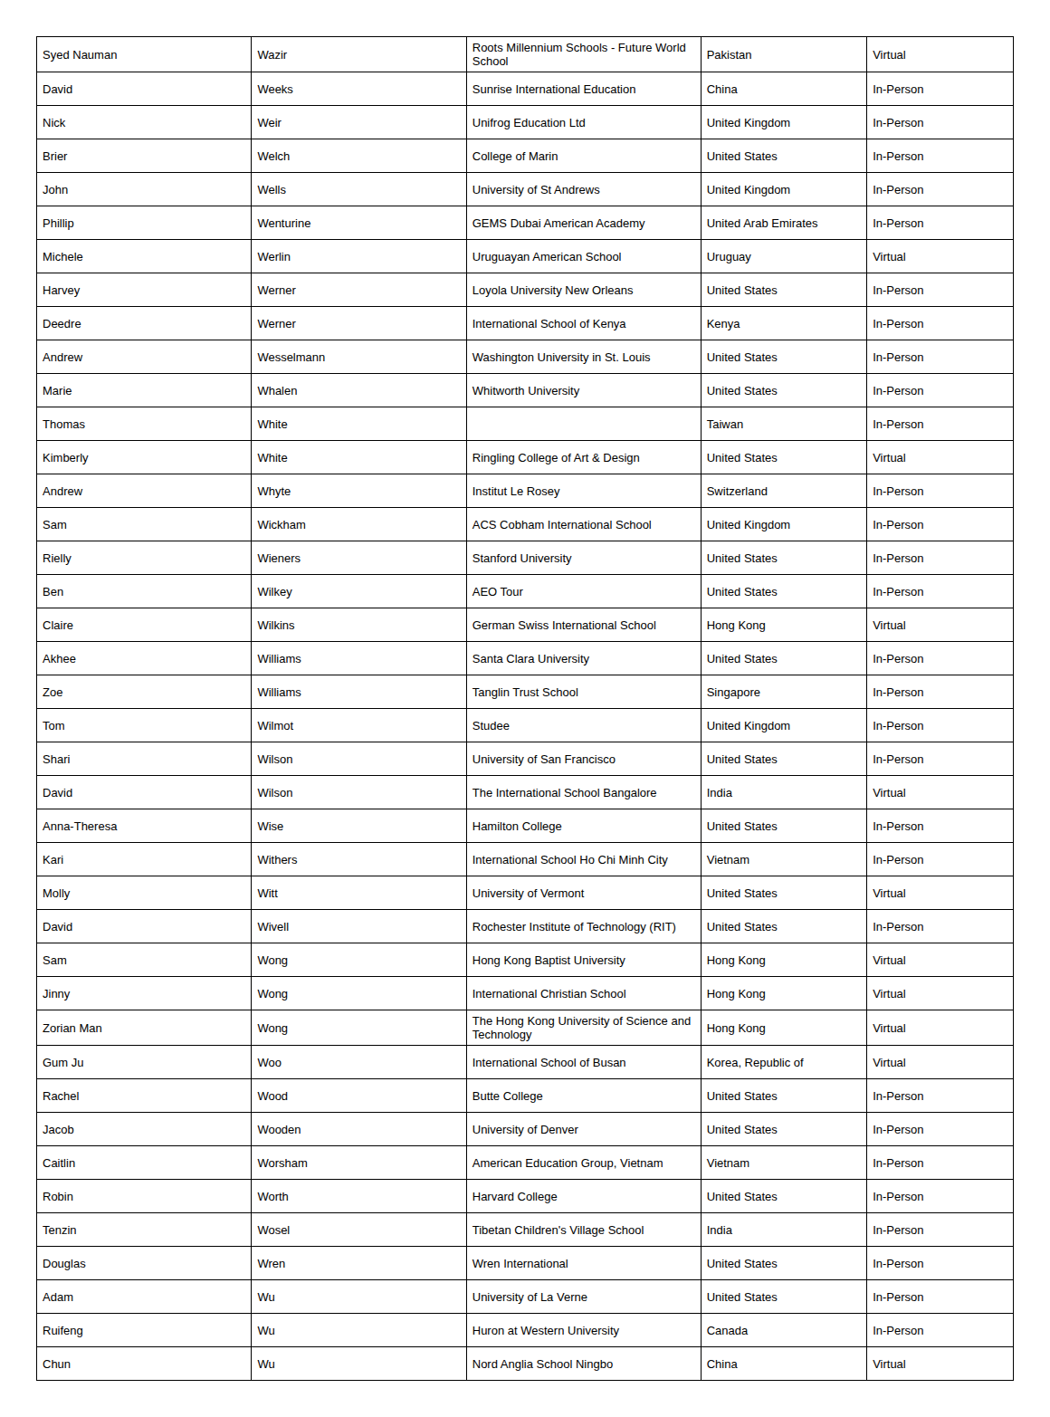| Syed Nauman | Wazir | Roots Millennium Schools - Future World School | Pakistan | Virtual |
| David | Weeks | Sunrise International Education | China | In-Person |
| Nick | Weir | Unifrog Education Ltd | United Kingdom | In-Person |
| Brier | Welch | College of Marin | United States | In-Person |
| John | Wells | University of St Andrews | United Kingdom | In-Person |
| Phillip | Wenturine | GEMS Dubai American Academy | United Arab Emirates | In-Person |
| Michele | Werlin | Uruguayan American School | Uruguay | Virtual |
| Harvey | Werner | Loyola University New Orleans | United States | In-Person |
| Deedre | Werner | International School of Kenya | Kenya | In-Person |
| Andrew | Wesselmann | Washington University in St. Louis | United States | In-Person |
| Marie | Whalen | Whitworth University | United States | In-Person |
| Thomas | White | | Taiwan | In-Person |
| Kimberly | White | Ringling College of Art & Design | United States | Virtual |
| Andrew | Whyte | Institut Le Rosey | Switzerland | In-Person |
| Sam | Wickham | ACS Cobham International School | United Kingdom | In-Person |
| Rielly | Wieners | Stanford University | United States | In-Person |
| Ben | Wilkey | AEO Tour | United States | In-Person |
| Claire | Wilkins | German Swiss International School | Hong Kong | Virtual |
| Akhee | Williams | Santa Clara University | United States | In-Person |
| Zoe | Williams | Tanglin Trust School | Singapore | In-Person |
| Tom | Wilmot | Studee | United Kingdom | In-Person |
| Shari | Wilson | University of San Francisco | United States | In-Person |
| David | Wilson | The International School Bangalore | India | Virtual |
| Anna-Theresa | Wise | Hamilton College | United States | In-Person |
| Kari | Withers | International School Ho Chi Minh City | Vietnam | In-Person |
| Molly | Witt | University of Vermont | United States | Virtual |
| David | Wivell | Rochester Institute of Technology (RIT) | United States | In-Person |
| Sam | Wong | Hong Kong Baptist University | Hong Kong | Virtual |
| Jinny | Wong | International Christian School | Hong Kong | Virtual |
| Zorian Man | Wong | The Hong Kong University of Science and Technology | Hong Kong | Virtual |
| Gum Ju | Woo | International School of Busan | Korea, Republic of | Virtual |
| Rachel | Wood | Butte College | United States | In-Person |
| Jacob | Wooden | University of Denver | United States | In-Person |
| Caitlin | Worsham | American Education Group, Vietnam | Vietnam | In-Person |
| Robin | Worth | Harvard College | United States | In-Person |
| Tenzin | Wosel | Tibetan Children's Village School | India | In-Person |
| Douglas | Wren | Wren International | United States | In-Person |
| Adam | Wu | University of La Verne | United States | In-Person |
| Ruifeng | Wu | Huron at Western University | Canada | In-Person |
| Chun | Wu | Nord Anglia School Ningbo | China | Virtual |